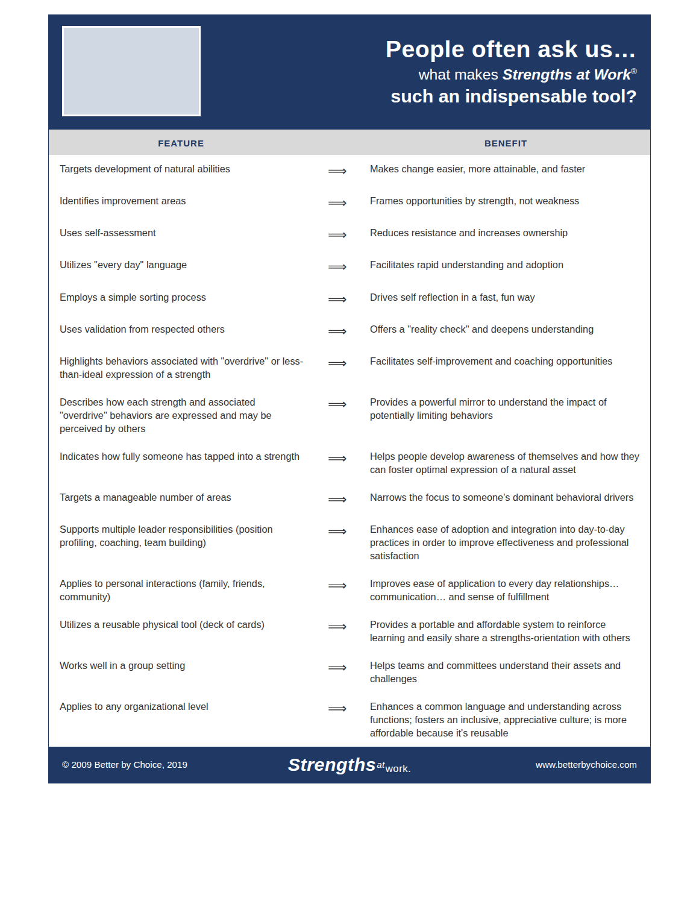People often ask us…
what makes Strengths at Work®
such an indispensable tool?
Features of Strengths at Work and their corresponding benefits
| Feature | | Benefit |
| --- | --- | --- |
| Targets development of natural abilities | ⟹ | Makes change easier, more attainable, and faster |
| Identifies improvement areas | ⟹ | Frames opportunities by strength, not weakness |
| Uses self-assessment | ⟹ | Reduces resistance and increases ownership |
| Utilizes "every day" language | ⟹ | Facilitates rapid understanding and adoption |
| Employs a simple sorting process | ⟹ | Drives self reflection in a fast, fun way |
| Uses validation from respected others | ⟹ | Offers a "reality check" and deepens understanding |
| Highlights behaviors associated with "overdrive" or less-than-ideal expression of a strength | ⟹ | Facilitates self-improvement and coaching opportunities |
| Describes how each strength and associated "overdrive" behaviors are expressed and may be perceived by others | ⟹ | Provides a powerful mirror to understand the impact of potentially limiting behaviors |
| Indicates how fully someone has tapped into a strength | ⟹ | Helps people develop awareness of themselves and how they can foster optimal expression of a natural asset |
| Targets a manageable number of areas | ⟹ | Narrows the focus to someone's dominant behavioral drivers |
| Supports multiple leader responsibilities (position profiling, coaching, team building) | ⟹ | Enhances ease of adoption and integration into day-to-day practices in order to improve effectiveness and professional satisfaction |
| Applies to personal interactions (family, friends, community) | ⟹ | Improves ease of application to every day relationships… communication… and sense of fulfillment |
| Utilizes a reusable physical tool (deck of cards) | ⟹ | Provides a portable and affordable system to reinforce learning and easily share a strengths-orientation with others |
| Works well in a group setting | ⟹ | Helps teams and committees understand their assets and challenges |
| Applies to any organizational level | ⟹ | Enhances a common language and understanding across functions; fosters an inclusive, appreciative culture; is more affordable because it's reusable |
© 2009 Better by Choice, 2019
Strengthsat work.
www.betterbychoice.com